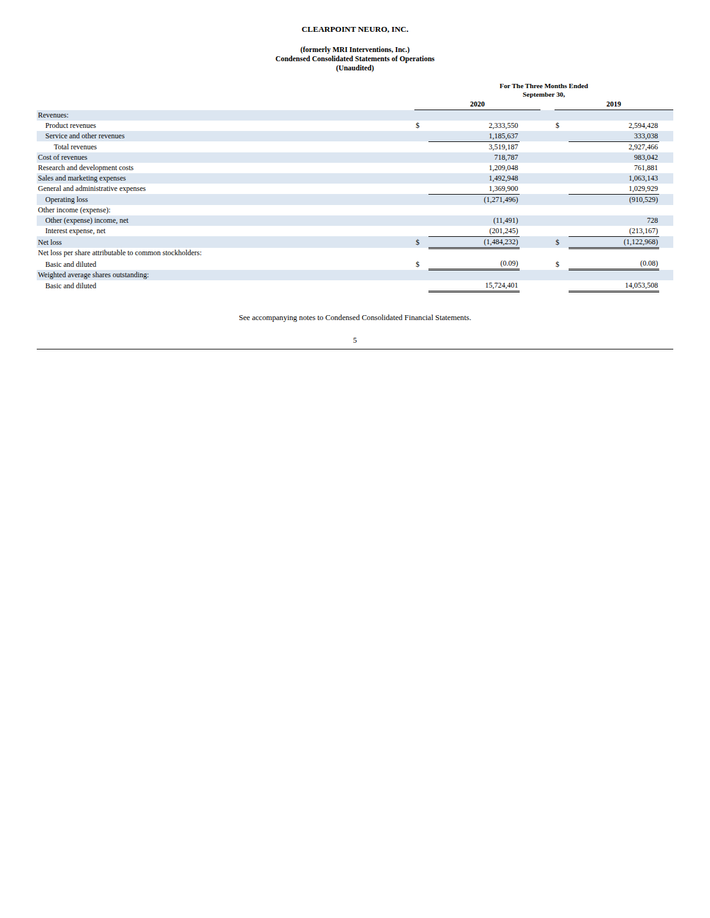CLEARPOINT NEURO, INC.
(formerly MRI Interventions, Inc.)
Condensed Consolidated Statements of Operations
(Unaudited)
| | | For The Three Months Ended September 30, |
| | | 2020 | | 2019 |
| Revenues: | | | | | | | | |
| Product revenues | | $ | 2,333,550 | | | $ | 2,594,428 | |
| Service and other revenues | | | 1,185,637 | | | | 333,038 | |
| Total revenues | | | 3,519,187 | | | | 2,927,466 | |
| Cost of revenues | | | 718,787 | | | | 983,042 | |
| Research and development costs | | | 1,209,048 | | | | 761,881 | |
| Sales and marketing expenses | | | 1,492,948 | | | | 1,063,143 | |
| General and administrative expenses | | | 1,369,900 | | | | 1,029,929 | |
| Operating loss | | | (1,271,496) | | | | (910,529) | |
| Other income (expense): | | | | | | | | |
| Other (expense) income, net | | | (11,491) | | | | 728 | |
| Interest expense, net | | | (201,245) | | | | (213,167) | |
| Net loss | | $ | (1,484,232) | | | $ | (1,122,968) | |
| Net loss per share attributable to common stockholders: | | | | | | | | |
| Basic and diluted | | $ | (0.09) | | | $ | (0.08) | |
| Weighted average shares outstanding: | | | | | | | | |
| Basic and diluted | | | 15,724,401 | | | | 14,053,508 | |
See accompanying notes to Condensed Consolidated Financial Statements.
5